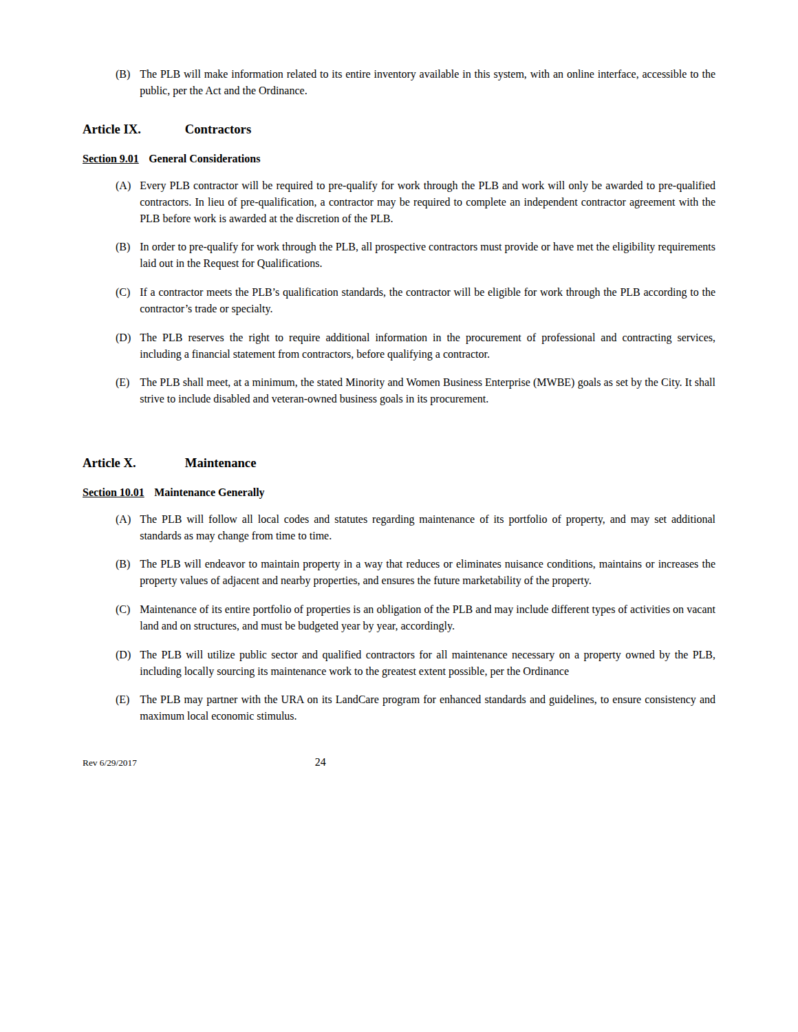(B)
The PLB will make information related to its entire inventory available in this system, with an online interface, accessible to the public, per the Act and the Ordinance.
Article IX. Contractors
Section 9.01 General Considerations
(A)
Every PLB contractor will be required to pre-qualify for work through the PLB and work will only be awarded to pre-qualified contractors. In lieu of pre-qualification, a contractor may be required to complete an independent contractor agreement with the PLB before work is awarded at the discretion of the PLB.
(B)
In order to pre-qualify for work through the PLB, all prospective contractors must provide or have met the eligibility requirements laid out in the Request for Qualifications.
(C)
If a contractor meets the PLB’s qualification standards, the contractor will be eligible for work through the PLB according to the contractor’s trade or specialty.
(D)
The PLB reserves the right to require additional information in the procurement of professional and contracting services, including a financial statement from contractors, before qualifying a contractor.
(E)
The PLB shall meet, at a minimum, the stated Minority and Women Business Enterprise (MWBE) goals as set by the City. It shall strive to include disabled and veteran-owned business goals in its procurement.
Article X. Maintenance
Section 10.01 Maintenance Generally
(A)
The PLB will follow all local codes and statutes regarding maintenance of its portfolio of property, and may set additional standards as may change from time to time.
(B)
The PLB will endeavor to maintain property in a way that reduces or eliminates nuisance conditions, maintains or increases the property values of adjacent and nearby properties, and ensures the future marketability of the property.
(C)
Maintenance of its entire portfolio of properties is an obligation of the PLB and may include different types of activities on vacant land and on structures, and must be budgeted year by year, accordingly.
(D)
The PLB will utilize public sector and qualified contractors for all maintenance necessary on a property owned by the PLB, including locally sourcing its maintenance work to the greatest extent possible, per the Ordinance
(E)
The PLB may partner with the URA on its LandCare program for enhanced standards and guidelines, to ensure consistency and maximum local economic stimulus.
Rev 6/29/2017
24